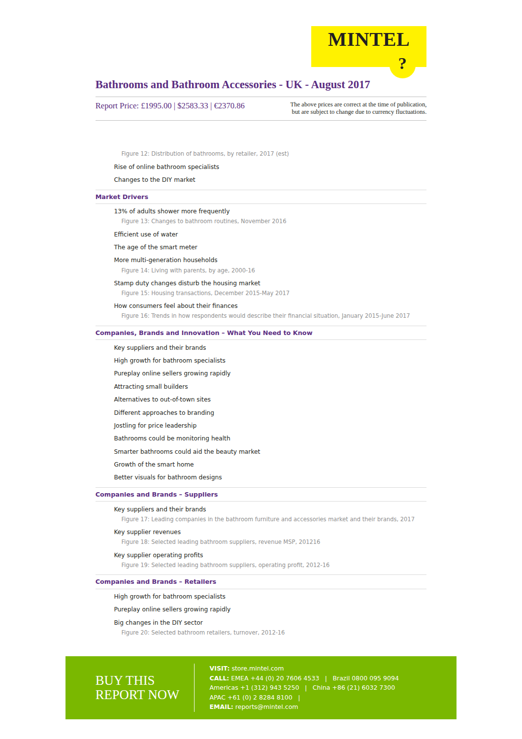MINTEL
?
Bathrooms and Bathroom Accessories - UK - August 2017
Report Price: £1995.00 | $2583.33 | €2370.86
The above prices are correct at the time of publication, but are subject to change due to currency fluctuations.
Figure 12: Distribution of bathrooms, by retailer, 2017 (est)
Rise of online bathroom specialists
Changes to the DIY market
Market Drivers
13% of adults shower more frequently
Figure 13: Changes to bathroom routines, November 2016
Efficient use of water
The age of the smart meter
More multi-generation households
Figure 14: Living with parents, by age, 2000-16
Stamp duty changes disturb the housing market
Figure 15: Housing transactions, December 2015-May 2017
How consumers feel about their finances
Figure 16: Trends in how respondents would describe their financial situation, January 2015-June 2017
Companies, Brands and Innovation – What You Need to Know
Key suppliers and their brands
High growth for bathroom specialists
Pureplay online sellers growing rapidly
Attracting small builders
Alternatives to out-of-town sites
Different approaches to branding
Jostling for price leadership
Bathrooms could be monitoring health
Smarter bathrooms could aid the beauty market
Growth of the smart home
Better visuals for bathroom designs
Companies and Brands – Suppliers
Key suppliers and their brands
Figure 17: Leading companies in the bathroom furniture and accessories market and their brands, 2017
Key supplier revenues
Figure 18: Selected leading bathroom suppliers, revenue MSP, 201216
Key supplier operating profits
Figure 19: Selected leading bathroom suppliers, operating profit, 2012-16
Companies and Brands – Retailers
High growth for bathroom specialists
Pureplay online sellers growing rapidly
Big changes in the DIY sector
Figure 20: Selected bathroom retailers, turnover, 2012-16
BUY THIS
REPORT NOW
VISIT: store.mintel.com
CALL: EMEA +44 (0) 20 7606 4533 | Brazil 0800 095 9094
Americas +1 (312) 943 5250 | China +86 (21) 6032 7300
APAC +61 (0) 2 8284 8100 |
EMAIL: reports@mintel.com